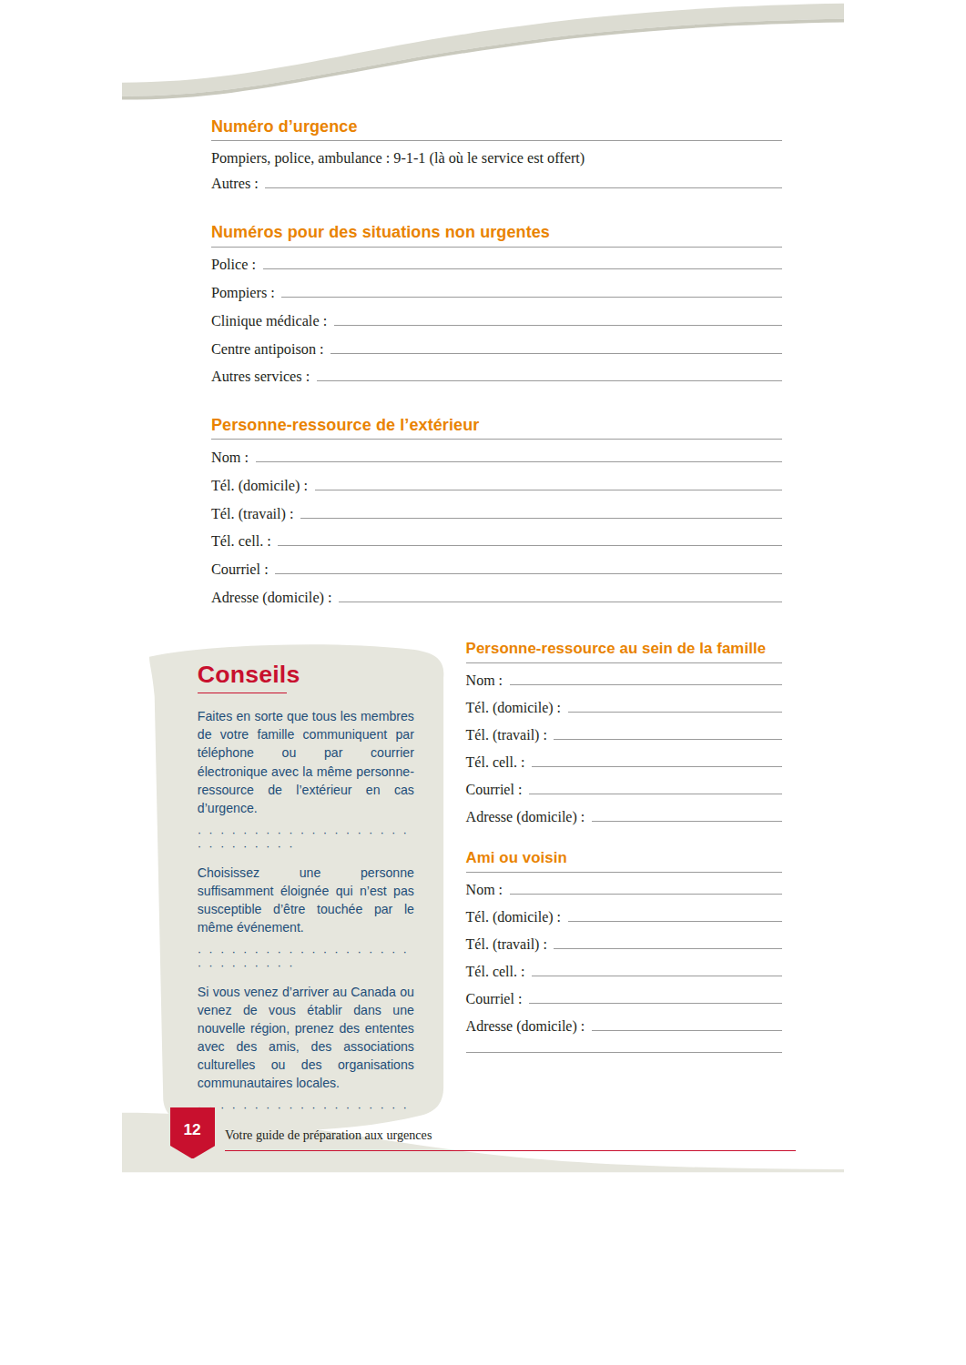Numéro d’urgence
Pompiers, police, ambulance : 9-1-1 (là où le service est offert)
Autres :
Numéros pour des situations non urgentes
Police :
Pompiers :
Clinique médicale :
Centre antipoison :
Autres services :
Personne-ressource de l’extérieur
Nom :
Tél. (domicile) :
Tél. (travail) :
Tél. cell. :
Courriel :
Adresse (domicile) :
Conseils
Faites en sorte que tous les membres de votre famille communiquent par téléphone ou par courrier électronique avec la même personne-ressource de l’extérieur en cas d’urgence.
· · · · · · · · · · · · · · · · · · · · · · · · · · · ·
Choisissez une personne suffisamment éloignée qui n’est pas susceptible d’être touchée par le même événement.
· · · · · · · · · · · · · · · · · · · · · · · · · · · ·
Si vous venez d’arriver au Canada ou venez de vous établir dans une nouvelle région, prenez des ententes avec des amis, des associations culturelles ou des organisations communautaires locales.
· · · · · · · · · · · · · · · · · · · ·
Personne-ressource au sein de la famille
Nom :
Tél. (domicile) :
Tél. (travail) :
Tél. cell. :
Courriel :
Adresse (domicile) :
Ami ou voisin
Nom :
Tél. (domicile) :
Tél. (travail) :
Tél. cell. :
Courriel :
Adresse (domicile) :
12
Votre guide de préparation aux urgences